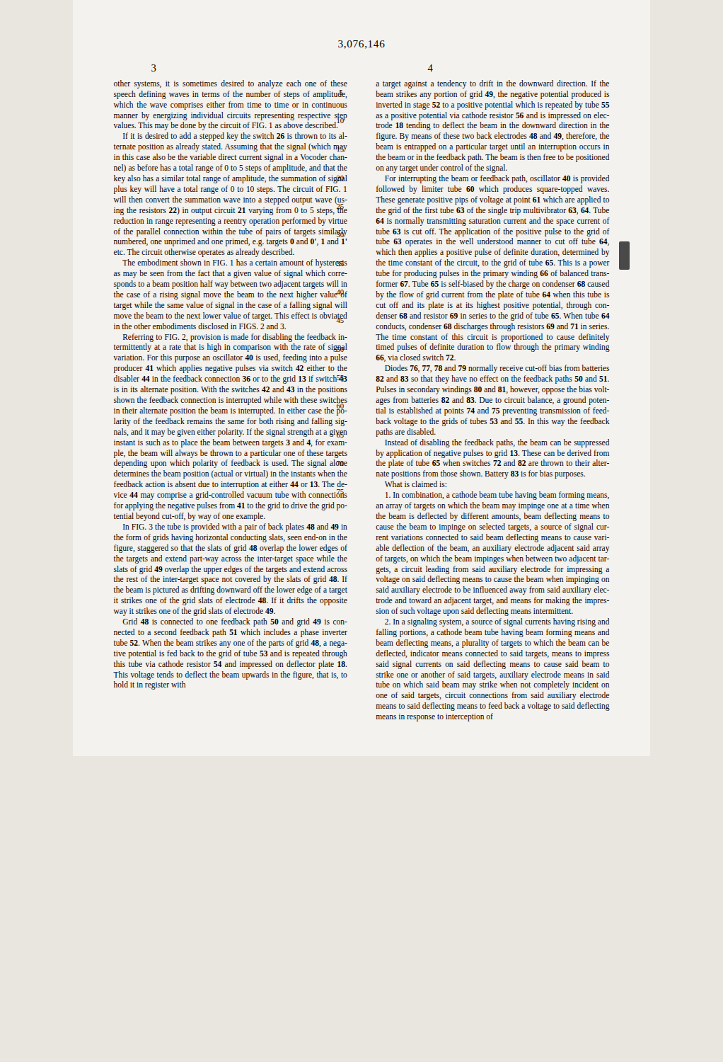3,076,146
3 4
other systems, it is sometimes desired to analyze each one of these speech defining waves in terms of the number of steps of amplitude, which the wave comprises either from time to time or in continuous manner by energizing individual circuits representing respective step values. This may be done by the circuit of FIG. 1 as above described.
If it is desired to add a stepped key the switch 26 is thrown to its alternate position as already stated. Assuming that the signal (which may in this case also be the variable direct current signal in a Vocoder channel) as before has a total range of 0 to 5 steps of amplitude, and that the key also has a similar total range of amplitude, the summation of signal plus key will have a total range of 0 to 10 steps. The circuit of FIG. 1 will then convert the summation wave into a stepped output wave (using the resistors 22) in output circuit 21 varying from 0 to 5 steps, the reduction in range representing a reentry operation performed by virtue of the parallel connection within the tube of pairs of targets similarly numbered, one unprimed and one primed, e.g. targets 0 and 0', 1 and 1' etc. The circuit otherwise operates as already described.
The embodiment shown in FIG. 1 has a certain amount of hysteresis as may be seen from the fact that a given value of signal which corresponds to a beam position half way between two adjacent targets will in the case of a rising signal move the beam to the next higher value of target while the same value of signal in the case of a falling signal will move the beam to the next lower value of target. This effect is obviated in the other embodiments disclosed in FIGS. 2 and 3.
Referring to FIG. 2, provision is made for disabling the feedback intermittently at a rate that is high in comparison with the rate of signal variation. For this purpose an oscillator 40 is used, feeding into a pulse producer 41 which applies negative pulses via switch 42 either to the disabler 44 in the feedback connection 36 or to the grid 13 if switch 43 is in its alternate position. With the switches 42 and 43 in the positions shown the feedback connection is interrupted while with these switches in their alternate position the beam is interrupted. In either case the polarity of the feedback remains the same for both rising and falling signals, and it may be given either polarity. If the signal strength at a given instant is such as to place the beam between targets 3 and 4, for example, the beam will always be thrown to a particular one of these targets depending upon which polarity of feedback is used. The signal alone determines the beam position (actual or virtual) in the instants when the feedback action is absent due to interruption at either 44 or 13. The device 44 may comprise a grid-controlled vacuum tube with connections for applying the negative pulses from 41 to the grid to drive the grid potential beyond cut-off, by way of one example.
In FIG. 3 the tube is provided with a pair of back plates 48 and 49 in the form of grids having horizontal conducting slats, seen end-on in the figure, staggered so that the slats of grid 48 overlap the lower edges of the targets and extend part-way across the inter-target space while the slats of grid 49 overlap the upper edges of the targets and extend across the rest of the inter-target space not covered by the slats of grid 48. If the beam is pictured as drifting downward off the lower edge of a target it strikes one of the grid slats of electrode 48. If it drifts the opposite way it strikes one of the grid slats of electrode 49.
Grid 48 is connected to one feedback path 50 and grid 49 is connected to a second feedback path 51 which includes a phase inverter tube 52. When the beam strikes any one of the parts of grid 48, a negative potential is fed back to the grid of tube 53 and is repeated through this tube via cathode resistor 54 and impressed on deflector plate 18. This voltage tends to deflect the beam upwards in the figure, that is, to hold it in register with
a target against a tendency to drift in the downward direction. If the beam strikes any portion of grid 49, the negative potential produced is inverted in stage 52 to a positive potential which is repeated by tube 55 as a positive potential via cathode resistor 56 and is impressed on electrode 18 tending to deflect the beam in the downward direction in the figure. By means of these two back electrodes 48 and 49, therefore, the beam is entrapped on a particular target until an interruption occurs in the beam or in the feedback path. The beam is then free to be positioned on any target under control of the signal.
For interrupting the beam or feedback path, oscillator 40 is provided followed by limiter tube 60 which produces square-topped waves. These generate positive pips of voltage at point 61 which are applied to the grid of the first tube 63 of the single trip multivibrator 63, 64. Tube 64 is normally transmitting saturation current and the space current of tube 63 is cut off. The application of the positive pulse to the grid of tube 63 operates in the well understood manner to cut off tube 64, which then applies a positive pulse of definite duration, determined by the time constant of the circuit, to the grid of tube 65. This is a power tube for producing pulses in the primary winding 66 of balanced transformer 67. Tube 65 is self-biased by the charge on condenser 68 caused by the flow of grid current from the plate of tube 64 when this tube is cut off and its plate is at its highest positive potential, through condenser 68 and resistor 69 in series to the grid of tube 65. When tube 64 conducts, condenser 68 discharges through resistors 69 and 71 in series. The time constant of this circuit is proportioned to cause definitely timed pulses of definite duration to flow through the primary winding 66, via closed switch 72.
Diodes 76, 77, 78 and 79 normally receive cut-off bias from batteries 82 and 83 so that they have no effect on the feedback paths 50 and 51. Pulses in secondary windings 80 and 81, however, oppose the bias voltages from batteries 82 and 83. Due to circuit balance, a ground potential is established at points 74 and 75 preventing transmission of feedback voltage to the grids of tubes 53 and 55. In this way the feedback paths are disabled.
Instead of disabling the feedback paths, the beam can be suppressed by application of negative pulses to grid 13. These can be derived from the plate of tube 65 when switches 72 and 82 are thrown to their alternate positions from those shown. Battery 83 is for bias purposes.
What is claimed is:
1. In combination, a cathode beam tube having beam forming means, an array of targets on which the beam may impinge one at a time when the beam is deflected by different amounts, beam deflecting means to cause the beam to impinge on selected targets, a source of signal current variations connected to said beam deflecting means to cause variable deflection of the beam, an auxiliary electrode adjacent said array of targets, on which the beam impinges when between two adjacent targets, a circuit leading from said auxiliary electrode for impressing a voltage on said deflecting means to cause the beam when impinging on said auxiliary electrode to be influenced away from said auxiliary electrode and toward an adjacent target, and means for making the impression of such voltage upon said deflecting means intermittent.
2. In a signaling system, a source of signal currents having rising and falling portions, a cathode beam tube having beam forming means and beam deflecting means, a plurality of targets to which the beam can be deflected, indicator means connected to said targets, means to impress said signal currents on said deflecting means to cause said beam to strike one or another of said targets, auxiliary electrode means in said tube on which said beam may strike when not completely incident on one of said targets, circuit connections from said auxiliary electrode means to said deflecting means to feed back a voltage to said deflecting means in response to interception of
5
10
15
20
25
30
35
40
45
50
55
60
65
70
75